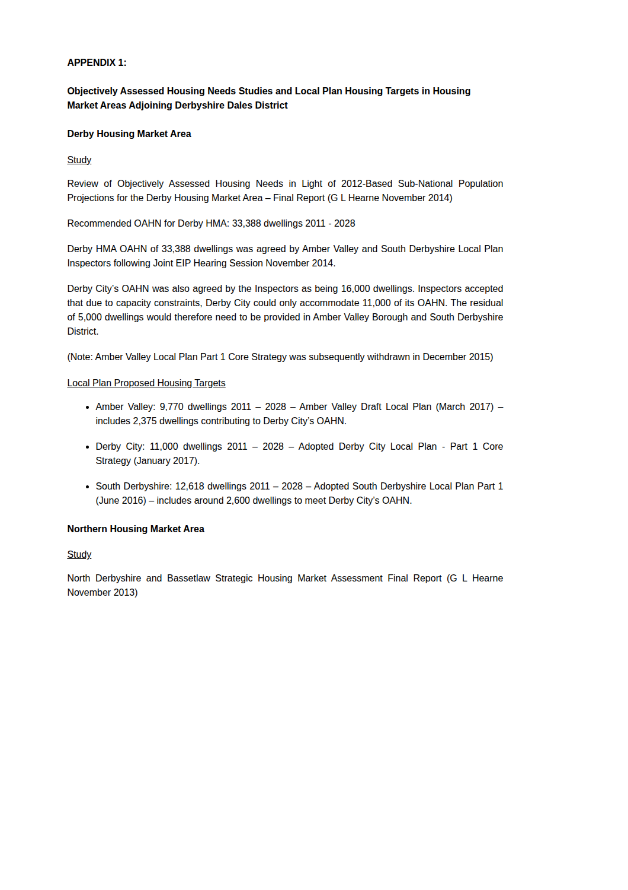APPENDIX 1:
Objectively Assessed Housing Needs Studies and Local Plan Housing Targets in Housing Market Areas Adjoining Derbyshire Dales District
Derby Housing Market Area
Study
Review of Objectively Assessed Housing Needs in Light of 2012-Based Sub-National Population Projections for the Derby Housing Market Area – Final Report (G L Hearne November 2014)
Recommended OAHN for Derby HMA: 33,388 dwellings 2011 - 2028
Derby HMA OAHN of 33,388 dwellings was agreed by Amber Valley and South Derbyshire Local Plan Inspectors following Joint EIP Hearing Session November 2014.
Derby City’s OAHN was also agreed by the Inspectors as being 16,000 dwellings. Inspectors accepted that due to capacity constraints, Derby City could only accommodate 11,000 of its OAHN. The residual of 5,000 dwellings would therefore need to be provided in Amber Valley Borough and South Derbyshire District.
(Note: Amber Valley Local Plan Part 1 Core Strategy was subsequently withdrawn in December 2015)
Local Plan Proposed Housing Targets
Amber Valley: 9,770 dwellings 2011 – 2028 – Amber Valley Draft Local Plan (March 2017) – includes 2,375 dwellings contributing to Derby City’s OAHN.
Derby City: 11,000 dwellings 2011 – 2028 – Adopted Derby City Local Plan - Part 1 Core Strategy (January 2017).
South Derbyshire: 12,618 dwellings 2011 – 2028 – Adopted South Derbyshire Local Plan Part 1 (June 2016) – includes around 2,600 dwellings to meet Derby City’s OAHN.
Northern Housing Market Area
Study
North Derbyshire and Bassetlaw Strategic Housing Market Assessment Final Report (G L Hearne November 2013)